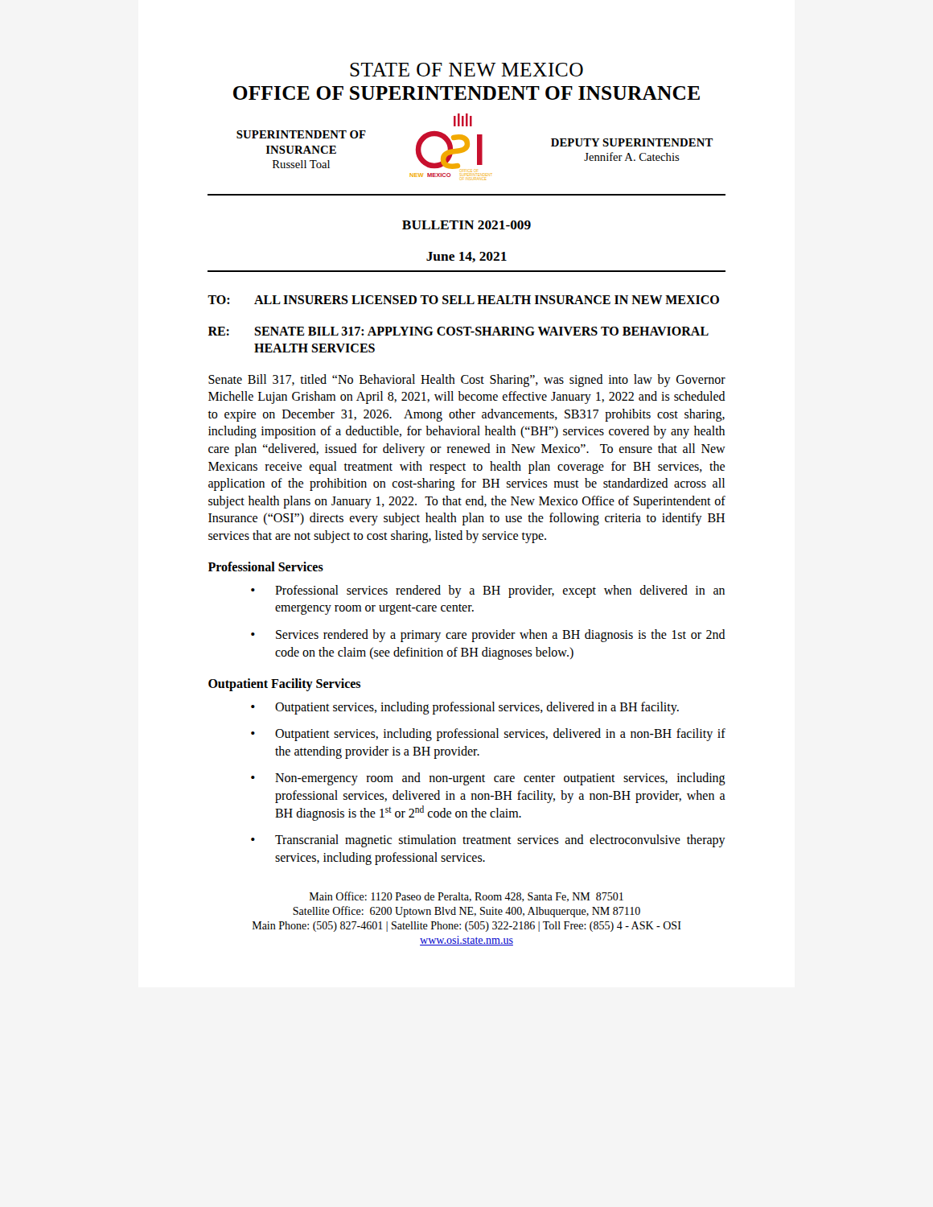STATE OF NEW MEXICO
OFFICE OF SUPERINTENDENT OF INSURANCE
Superintendent of Insurance
Russell Toal
NEW MEXICO OFFICE OF SUPERINTENDENT OF INSURANCE
Deputy Superintendent
Jennifer A. Catechis
BULLETIN 2021-009
June 14, 2021
| TO: | ALL INSURERS LICENSED TO SELL HEALTH INSURANCE IN NEW MEXICO |
| RE: | SENATE BILL 317: APPLYING COST-SHARING WAIVERS TO BEHAVIORAL HEALTH SERVICES |
Senate Bill 317, titled “No Behavioral Health Cost Sharing”, was signed into law by Governor Michelle Lujan Grisham on April 8, 2021, will become effective January 1, 2022 and is scheduled to expire on December 31, 2026. Among other advancements, SB317 prohibits cost sharing, including imposition of a deductible, for behavioral health (“BH”) services covered by any health care plan “delivered, issued for delivery or renewed in New Mexico”. To ensure that all New Mexicans receive equal treatment with respect to health plan coverage for BH services, the application of the prohibition on cost-sharing for BH services must be standardized across all subject health plans on January 1, 2022. To that end, the New Mexico Office of Superintendent of Insurance (“OSI”) directs every subject health plan to use the following criteria to identify BH services that are not subject to cost sharing, listed by service type.
Professional Services
Professional services rendered by a BH provider, except when delivered in an emergency room or urgent-care center.
Services rendered by a primary care provider when a BH diagnosis is the 1st or 2nd code on the claim (see definition of BH diagnoses below.)
Outpatient Facility Services
Outpatient services, including professional services, delivered in a BH facility.
Outpatient services, including professional services, delivered in a non-BH facility if the attending provider is a BH provider.
Non-emergency room and non-urgent care center outpatient services, including professional services, delivered in a non-BH facility, by a non-BH provider, when a BH diagnosis is the 1st or 2nd code on the claim.
Transcranial magnetic stimulation treatment services and electroconvulsive therapy services, including professional services.
Main Office: 1120 Paseo de Peralta, Room 428, Santa Fe, NM 87501
Satellite Office: 6200 Uptown Blvd NE, Suite 400, Albuquerque, NM 87110
Main Phone: (505) 827-4601 | Satellite Phone: (505) 322-2186 | Toll Free: (855) 4 - ASK - OSI
www.osi.state.nm.us